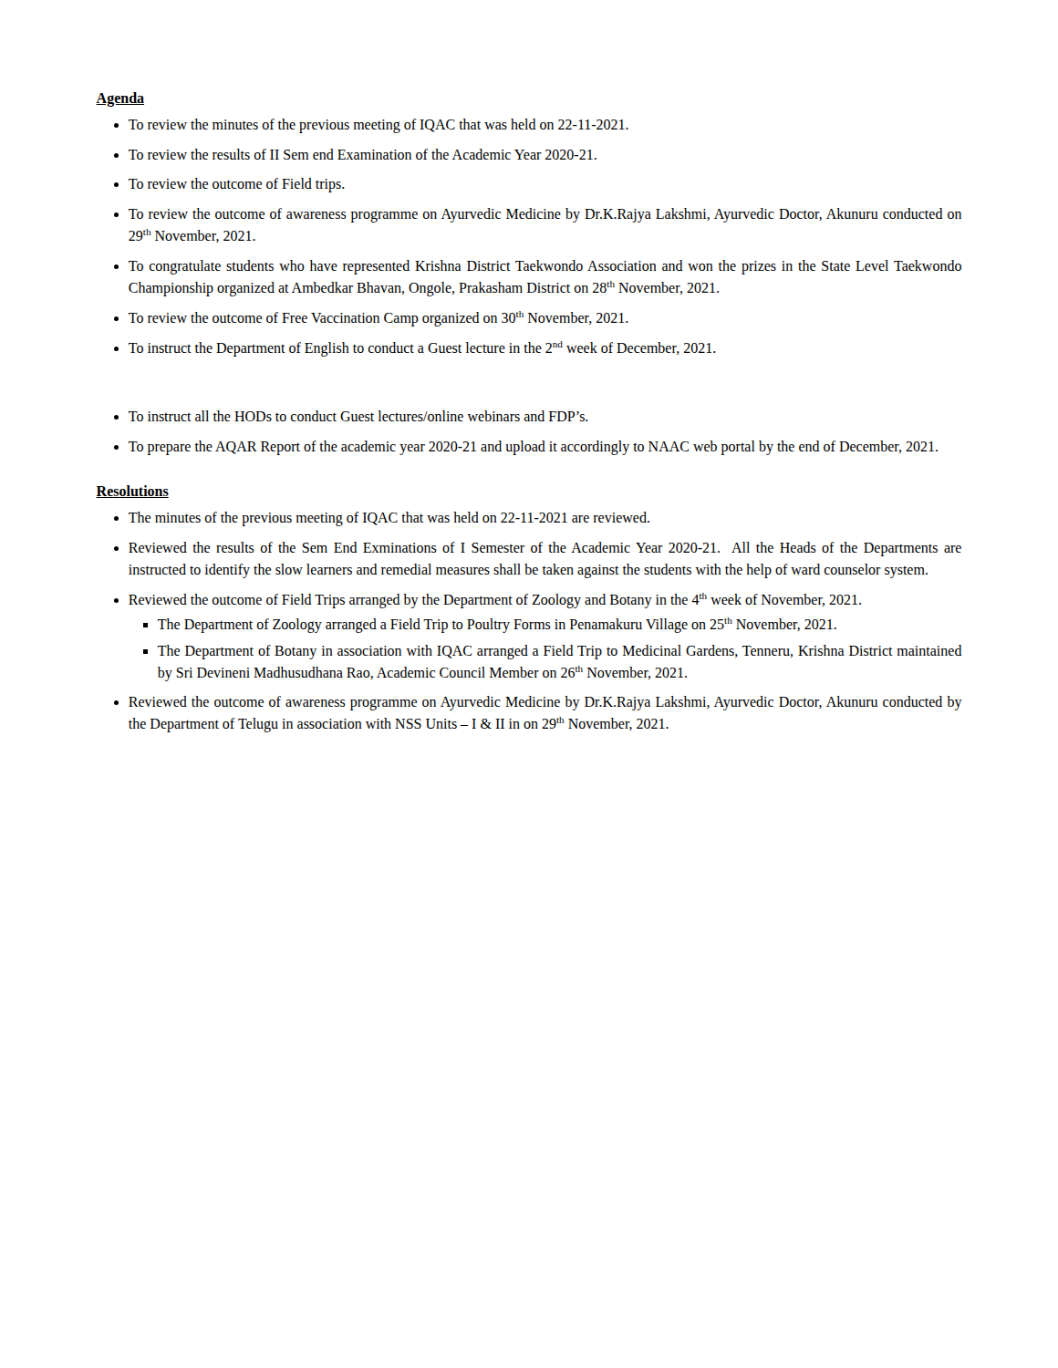Agenda
To review the minutes of the previous meeting of IQAC that was held on 22-11-2021.
To review the results of II Sem end Examination of the Academic Year 2020-21.
To review the outcome of Field trips.
To review the outcome of awareness programme on Ayurvedic Medicine by Dr.K.Rajya Lakshmi, Ayurvedic Doctor, Akunuru conducted on 29th November, 2021.
To congratulate students who have represented Krishna District Taekwondo Association and won the prizes in the State Level Taekwondo Championship organized at Ambedkar Bhavan, Ongole, Prakasham District on 28th November, 2021.
To review the outcome of Free Vaccination Camp organized on 30th November, 2021.
To instruct the Department of English to conduct a Guest lecture in the 2nd week of December, 2021.
To instruct all the HODs to conduct Guest lectures/online webinars and FDP’s.
To prepare the AQAR Report of the academic year 2020-21 and upload it accordingly to NAAC web portal by the end of December, 2021.
Resolutions
The minutes of the previous meeting of IQAC that was held on 22-11-2021 are reviewed.
Reviewed the results of the Sem End Exminations of I Semester of the Academic Year 2020-21. All the Heads of the Departments are instructed to identify the slow learners and remedial measures shall be taken against the students with the help of ward counselor system.
Reviewed the outcome of Field Trips arranged by the Department of Zoology and Botany in the 4th week of November, 2021.
The Department of Zoology arranged a Field Trip to Poultry Forms in Penamakuru Village on 25th November, 2021.
The Department of Botany in association with IQAC arranged a Field Trip to Medicinal Gardens, Tenneru, Krishna District maintained by Sri Devineni Madhusudhana Rao, Academic Council Member on 26th November, 2021.
Reviewed the outcome of awareness programme on Ayurvedic Medicine by Dr.K.Rajya Lakshmi, Ayurvedic Doctor, Akunuru conducted by the Department of Telugu in association with NSS Units – I & II in on 29th November, 2021.